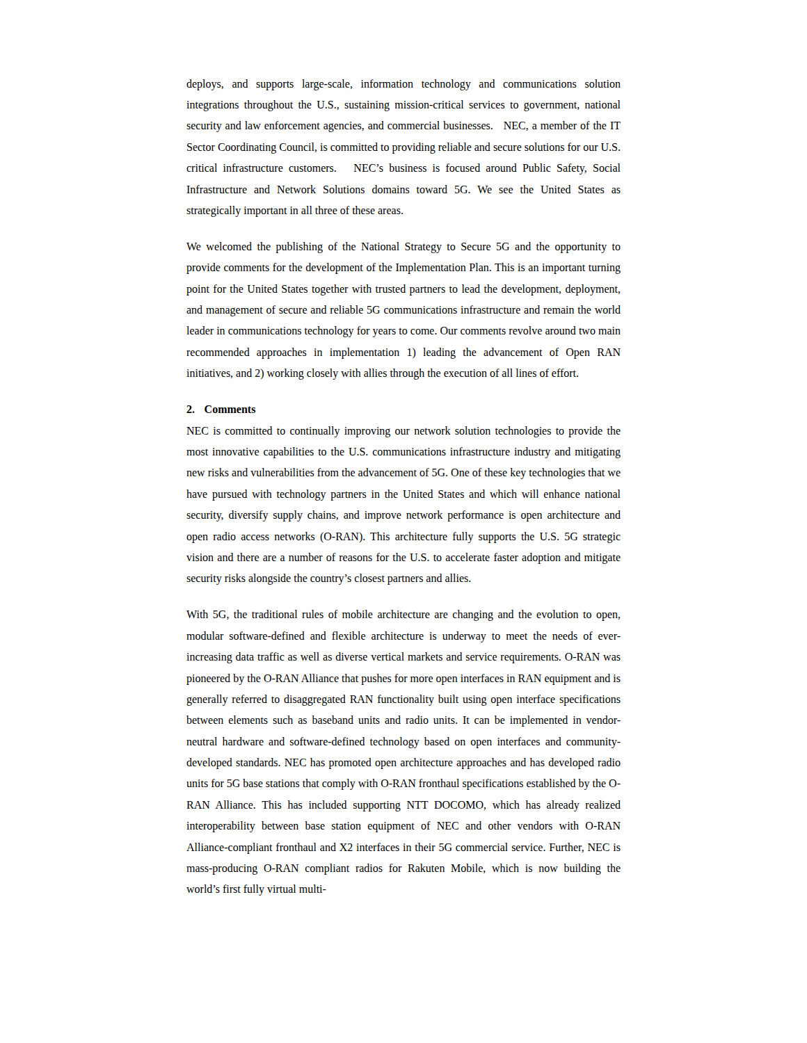deploys, and supports large-scale, information technology and communications solution integrations throughout the U.S., sustaining mission-critical services to government, national security and law enforcement agencies, and commercial businesses. NEC, a member of the IT Sector Coordinating Council, is committed to providing reliable and secure solutions for our U.S. critical infrastructure customers. NEC’s business is focused around Public Safety, Social Infrastructure and Network Solutions domains toward 5G. We see the United States as strategically important in all three of these areas.
We welcomed the publishing of the National Strategy to Secure 5G and the opportunity to provide comments for the development of the Implementation Plan. This is an important turning point for the United States together with trusted partners to lead the development, deployment, and management of secure and reliable 5G communications infrastructure and remain the world leader in communications technology for years to come. Our comments revolve around two main recommended approaches in implementation 1) leading the advancement of Open RAN initiatives, and 2) working closely with allies through the execution of all lines of effort.
2. Comments
NEC is committed to continually improving our network solution technologies to provide the most innovative capabilities to the U.S. communications infrastructure industry and mitigating new risks and vulnerabilities from the advancement of 5G. One of these key technologies that we have pursued with technology partners in the United States and which will enhance national security, diversify supply chains, and improve network performance is open architecture and open radio access networks (O-RAN). This architecture fully supports the U.S. 5G strategic vision and there are a number of reasons for the U.S. to accelerate faster adoption and mitigate security risks alongside the country’s closest partners and allies.
With 5G, the traditional rules of mobile architecture are changing and the evolution to open, modular software-defined and flexible architecture is underway to meet the needs of ever-increasing data traffic as well as diverse vertical markets and service requirements. O-RAN was pioneered by the O-RAN Alliance that pushes for more open interfaces in RAN equipment and is generally referred to disaggregated RAN functionality built using open interface specifications between elements such as baseband units and radio units. It can be implemented in vendor-neutral hardware and software-defined technology based on open interfaces and community-developed standards. NEC has promoted open architecture approaches and has developed radio units for 5G base stations that comply with O-RAN fronthaul specifications established by the O-RAN Alliance. This has included supporting NTT DOCOMO, which has already realized interoperability between base station equipment of NEC and other vendors with O-RAN Alliance-compliant fronthaul and X2 interfaces in their 5G commercial service. Further, NEC is mass-producing O-RAN compliant radios for Rakuten Mobile, which is now building the world’s first fully virtual multi-